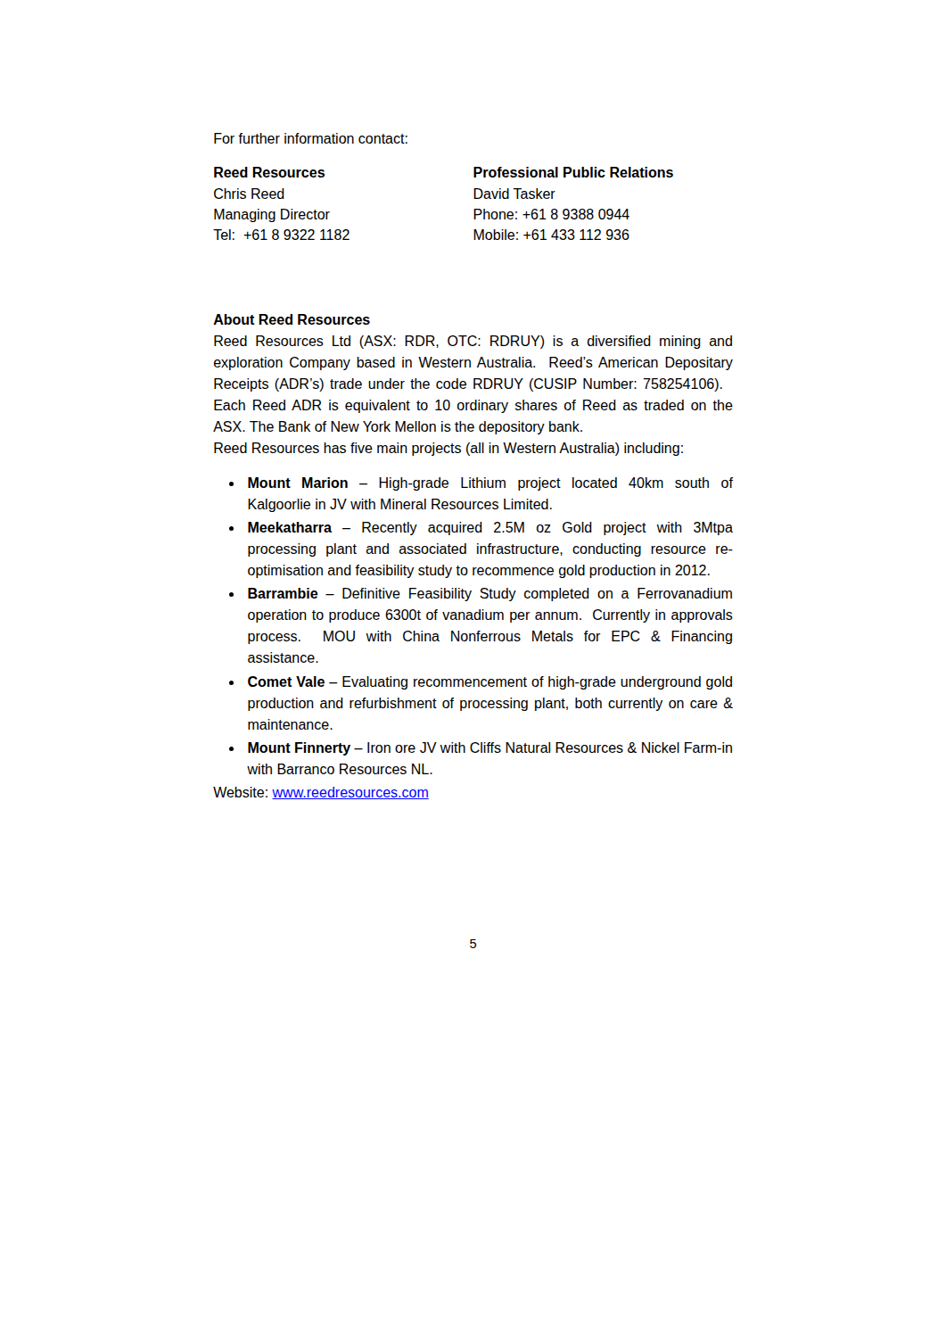For further information contact:
| Reed Resources | Professional Public Relations |
| Chris Reed | David Tasker |
| Managing Director | Phone: +61 8 9388 0944 |
| Tel: +61 8 9322 1182 | Mobile: +61 433 112 936 |
About Reed Resources
Reed Resources Ltd (ASX: RDR, OTC: RDRUY) is a diversified mining and exploration Company based in Western Australia. Reed’s American Depositary Receipts (ADR’s) trade under the code RDRUY (CUSIP Number: 758254106). Each Reed ADR is equivalent to 10 ordinary shares of Reed as traded on the ASX. The Bank of New York Mellon is the depository bank.
Reed Resources has five main projects (all in Western Australia) including:
Mount Marion – High-grade Lithium project located 40km south of Kalgoorlie in JV with Mineral Resources Limited.
Meekatharra – Recently acquired 2.5M oz Gold project with 3Mtpa processing plant and associated infrastructure, conducting resource re-optimisation and feasibility study to recommence gold production in 2012.
Barrambie – Definitive Feasibility Study completed on a Ferrovanadium operation to produce 6300t of vanadium per annum. Currently in approvals process. MOU with China Nonferrous Metals for EPC & Financing assistance.
Comet Vale – Evaluating recommencement of high-grade underground gold production and refurbishment of processing plant, both currently on care & maintenance.
Mount Finnerty – Iron ore JV with Cliffs Natural Resources & Nickel Farm-in with Barranco Resources NL.
Website: www.reedresources.com
5